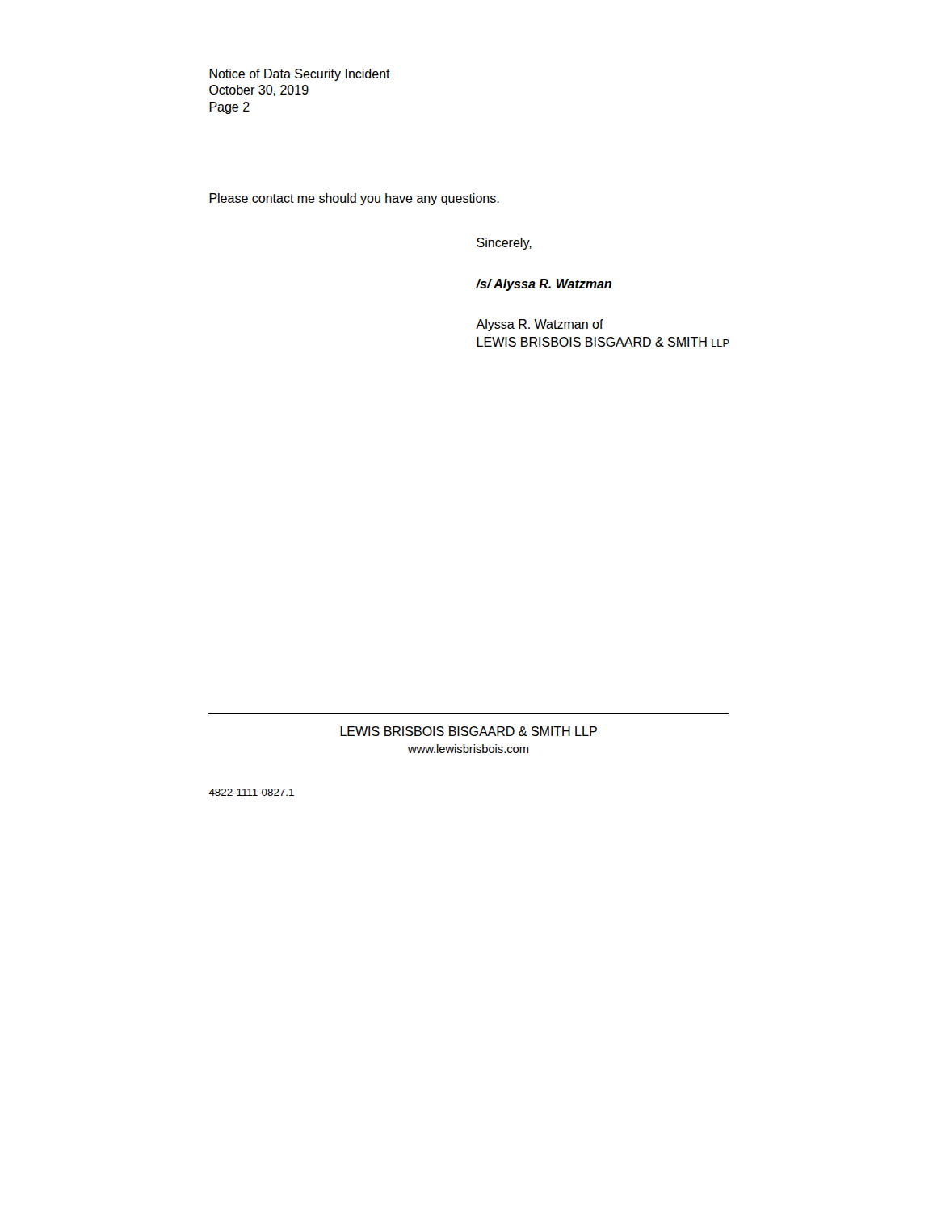Notice of Data Security Incident
October 30, 2019
Page 2
Please contact me should you have any questions.
Sincerely,
/s/ Alyssa R. Watzman
Alyssa R. Watzman of
LEWIS BRISBOIS BISGAARD & SMITH LLP
LEWIS BRISBOIS BISGAARD & SMITH LLP
www.lewisbrisbois.com
4822-1111-0827.1